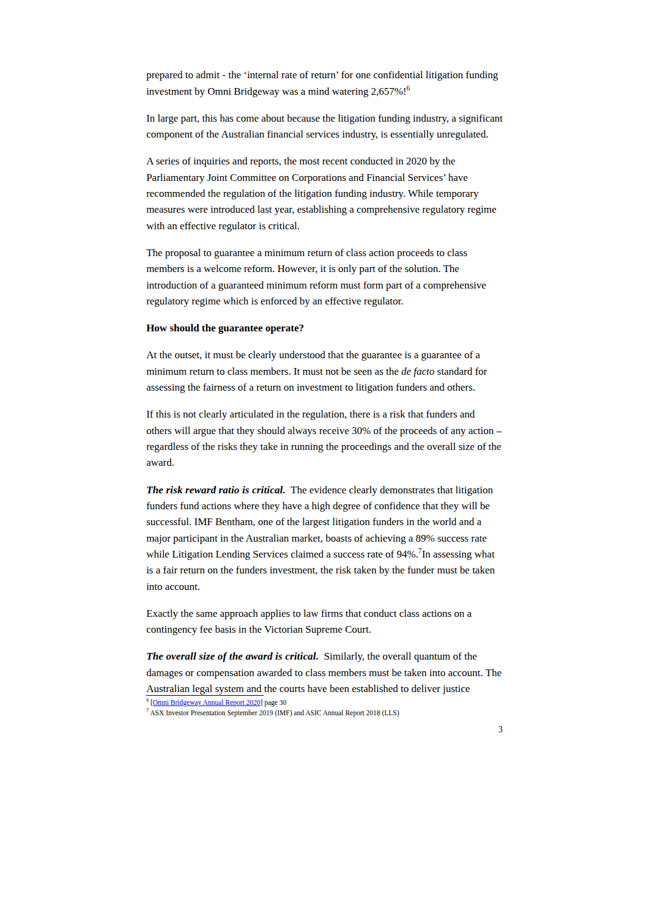prepared to admit - the ‘internal rate of return’ for one confidential litigation funding investment by Omni Bridgeway was a mind watering 2,657%!6
In large part, this has come about because the litigation funding industry, a significant component of the Australian financial services industry, is essentially unregulated.
A series of inquiries and reports, the most recent conducted in 2020 by the Parliamentary Joint Committee on Corporations and Financial Services’ have recommended the regulation of the litigation funding industry. While temporary measures were introduced last year, establishing a comprehensive regulatory regime with an effective regulator is critical.
The proposal to guarantee a minimum return of class action proceeds to class members is a welcome reform. However, it is only part of the solution. The introduction of a guaranteed minimum reform must form part of a comprehensive regulatory regime which is enforced by an effective regulator.
How should the guarantee operate?
At the outset, it must be clearly understood that the guarantee is a guarantee of a minimum return to class members. It must not be seen as the de facto standard for assessing the fairness of a return on investment to litigation funders and others.
If this is not clearly articulated in the regulation, there is a risk that funders and others will argue that they should always receive 30% of the proceeds of any action – regardless of the risks they take in running the proceedings and the overall size of the award.
The risk reward ratio is critical. The evidence clearly demonstrates that litigation funders fund actions where they have a high degree of confidence that they will be successful. IMF Bentham, one of the largest litigation funders in the world and a major participant in the Australian market, boasts of achieving a 89% success rate while Litigation Lending Services claimed a success rate of 94%.7In assessing what is a fair return on the funders investment, the risk taken by the funder must be taken into account.
Exactly the same approach applies to law firms that conduct class actions on a contingency fee basis in the Victorian Supreme Court.
The overall size of the award is critical. Similarly, the overall quantum of the damages or compensation awarded to class members must be taken into account. The Australian legal system and the courts have been established to deliver justice
6 [Omni Bridgeway Annual Report 2020] page 30
7 ASX Investor Presentation September 2019 (IMF) and ASIC Annual Report 2018 (LLS)
3